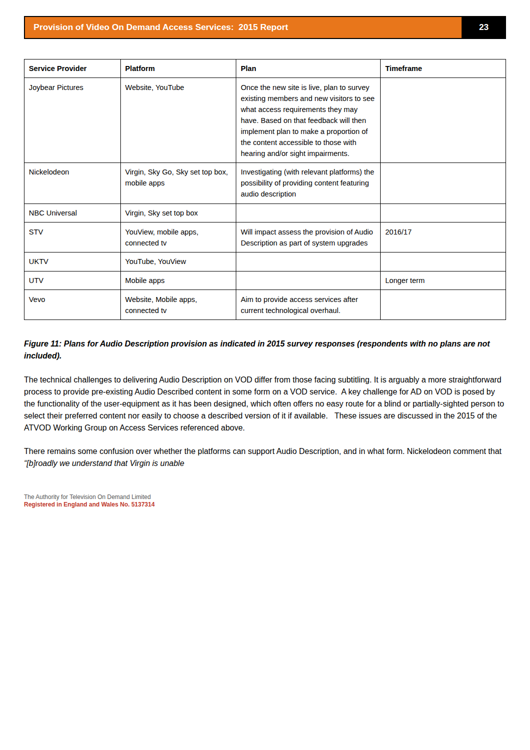Provision of Video On Demand Access Services: 2015 Report
23
| Service Provider | Platform | Plan | Timeframe |
| --- | --- | --- | --- |
| Joybear Pictures | Website, YouTube | Once the new site is live, plan to survey existing members and new visitors to see what access requirements they may have. Based on that feedback will then implement plan to make a proportion of the content accessible to those with hearing and/or sight impairments. | |
| Nickelodeon | Virgin, Sky Go, Sky set top box, mobile apps | Investigating (with relevant platforms) the possibility of providing content featuring audio description | |
| NBC Universal | Virgin, Sky set top box | | |
| STV | YouView, mobile apps, connected tv | Will impact assess the provision of Audio Description as part of system upgrades | 2016/17 |
| UKTV | YouTube, YouView | | |
| UTV | Mobile apps | | Longer term |
| Vevo | Website, Mobile apps, connected tv | Aim to provide access services after current technological overhaul. | |
Figure 11: Plans for Audio Description provision as indicated in 2015 survey responses (respondents with no plans are not included).
The technical challenges to delivering Audio Description on VOD differ from those facing subtitling. It is arguably a more straightforward process to provide pre-existing Audio Described content in some form on a VOD service. A key challenge for AD on VOD is posed by the functionality of the user-equipment as it has been designed, which often offers no easy route for a blind or partially-sighted person to select their preferred content nor easily to choose a described version of it if available. These issues are discussed in the 2015 of the ATVOD Working Group on Access Services referenced above.
There remains some confusion over whether the platforms can support Audio Description, and in what form. Nickelodeon comment that “[b]roadly we understand that Virgin is unable
The Authority for Television On Demand Limited
Registered in England and Wales No. 5137314